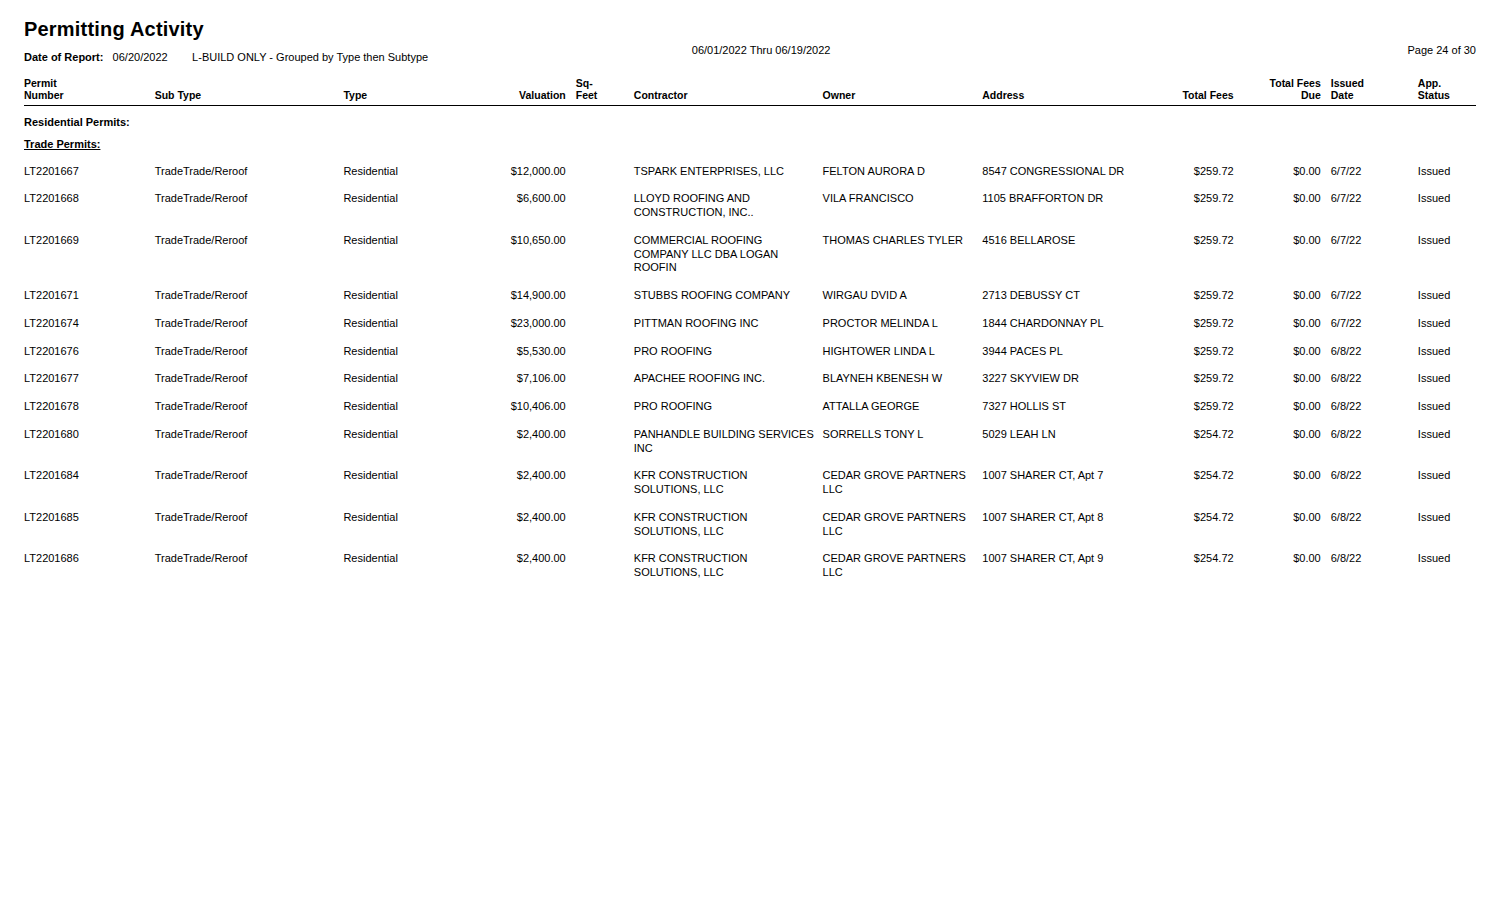Permitting Activity
Date of Report: 06/20/2022 L-BUILD ONLY - Grouped by Type then Subtype
06/01/2022 Thru 06/19/2022
Page 24 of 30
| Permit Number | Sub Type | Type | Valuation | Sq- Feet | Contractor | Owner | Address | Total Fees | Total Fees Due | Issued Date | App. Status |
| --- | --- | --- | --- | --- | --- | --- | --- | --- | --- | --- | --- |
| Residential Permits: |
| Trade Permits: |
| LT2201667 | TradeTrade/Reroof | Residential | $12,000.00 | | TSPARK ENTERPRISES, LLC | FELTON AURORA D | 8547 CONGRESSIONAL DR | $259.72 | $0.00 | 6/7/22 | Issued |
| LT2201668 | TradeTrade/Reroof | Residential | $6,600.00 | | LLOYD ROOFING AND CONSTRUCTION, INC.. | VILA FRANCISCO | 1105 BRAFFORTON DR | $259.72 | $0.00 | 6/7/22 | Issued |
| LT2201669 | TradeTrade/Reroof | Residential | $10,650.00 | | COMMERCIAL ROOFING COMPANY LLC DBA LOGAN ROOFIN | THOMAS CHARLES TYLER | 4516 BELLAROSE | $259.72 | $0.00 | 6/7/22 | Issued |
| LT2201671 | TradeTrade/Reroof | Residential | $14,900.00 | | STUBBS ROOFING COMPANY | WIRGAU DVID A | 2713 DEBUSSY CT | $259.72 | $0.00 | 6/7/22 | Issued |
| LT2201674 | TradeTrade/Reroof | Residential | $23,000.00 | | PITTMAN ROOFING INC | PROCTOR MELINDA L | 1844 CHARDONNAY PL | $259.72 | $0.00 | 6/7/22 | Issued |
| LT2201676 | TradeTrade/Reroof | Residential | $5,530.00 | | PRO ROOFING | HIGHTOWER LINDA L | 3944 PACES PL | $259.72 | $0.00 | 6/8/22 | Issued |
| LT2201677 | TradeTrade/Reroof | Residential | $7,106.00 | | APACHEE ROOFING INC. | BLAYNEH KBENESH W | 3227 SKYVIEW DR | $259.72 | $0.00 | 6/8/22 | Issued |
| LT2201678 | TradeTrade/Reroof | Residential | $10,406.00 | | PRO ROOFING | ATTALLA GEORGE | 7327 HOLLIS ST | $259.72 | $0.00 | 6/8/22 | Issued |
| LT2201680 | TradeTrade/Reroof | Residential | $2,400.00 | | PANHANDLE BUILDING SERVICES INC | SORRELLS TONY L | 5029 LEAH LN | $254.72 | $0.00 | 6/8/22 | Issued |
| LT2201684 | TradeTrade/Reroof | Residential | $2,400.00 | | KFR CONSTRUCTION SOLUTIONS, LLC | CEDAR GROVE PARTNERS LLC | 1007 SHARER CT, Apt 7 | $254.72 | $0.00 | 6/8/22 | Issued |
| LT2201685 | TradeTrade/Reroof | Residential | $2,400.00 | | KFR CONSTRUCTION SOLUTIONS, LLC | CEDAR GROVE PARTNERS LLC | 1007 SHARER CT, Apt 8 | $254.72 | $0.00 | 6/8/22 | Issued |
| LT2201686 | TradeTrade/Reroof | Residential | $2,400.00 | | KFR CONSTRUCTION SOLUTIONS, LLC | CEDAR GROVE PARTNERS LLC | 1007 SHARER CT, Apt 9 | $254.72 | $0.00 | 6/8/22 | Issued |